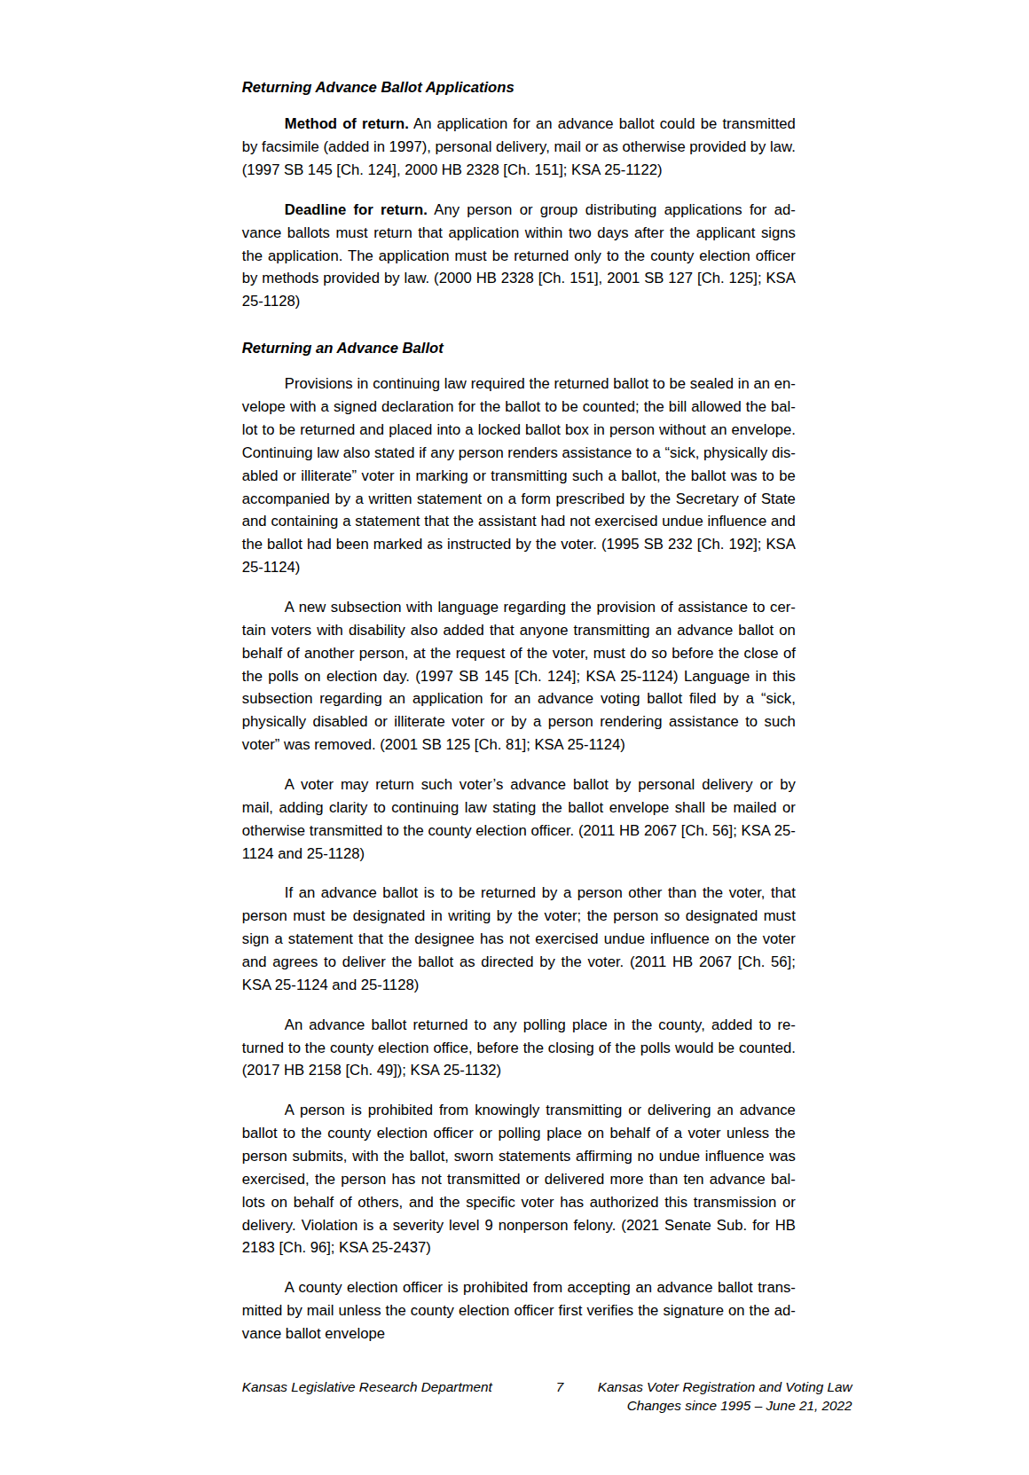Returning Advance Ballot Applications
Method of return. An application for an advance ballot could be transmitted by facsimile (added in 1997), personal delivery, mail or as otherwise provided by law. (1997 SB 145 [Ch. 124], 2000 HB 2328 [Ch. 151]; KSA 25-1122)
Deadline for return. Any person or group distributing applications for advance ballots must return that application within two days after the applicant signs the application. The application must be returned only to the county election officer by methods provided by law. (2000 HB 2328 [Ch. 151], 2001 SB 127 [Ch. 125]; KSA 25-1128)
Returning an Advance Ballot
Provisions in continuing law required the returned ballot to be sealed in an envelope with a signed declaration for the ballot to be counted; the bill allowed the ballot to be returned and placed into a locked ballot box in person without an envelope. Continuing law also stated if any person renders assistance to a “sick, physically disabled or illiterate” voter in marking or transmitting such a ballot, the ballot was to be accompanied by a written statement on a form prescribed by the Secretary of State and containing a statement that the assistant had not exercised undue influence and the ballot had been marked as instructed by the voter. (1995 SB 232 [Ch. 192]; KSA 25-1124)
A new subsection with language regarding the provision of assistance to certain voters with disability also added that anyone transmitting an advance ballot on behalf of another person, at the request of the voter, must do so before the close of the polls on election day. (1997 SB 145 [Ch. 124]; KSA 25-1124) Language in this subsection regarding an application for an advance voting ballot filed by a “sick, physically disabled or illiterate voter or by a person rendering assistance to such voter” was removed. (2001 SB 125 [Ch. 81]; KSA 25-1124)
A voter may return such voter’s advance ballot by personal delivery or by mail, adding clarity to continuing law stating the ballot envelope shall be mailed or otherwise transmitted to the county election officer. (2011 HB 2067 [Ch. 56]; KSA 25-1124 and 25-1128)
If an advance ballot is to be returned by a person other than the voter, that person must be designated in writing by the voter; the person so designated must sign a statement that the designee has not exercised undue influence on the voter and agrees to deliver the ballot as directed by the voter. (2011 HB 2067 [Ch. 56]; KSA 25-1124 and 25-1128)
An advance ballot returned to any polling place in the county, added to returned to the county election office, before the closing of the polls would be counted. (2017 HB 2158 [Ch. 49]); KSA 25-1132)
A person is prohibited from knowingly transmitting or delivering an advance ballot to the county election officer or polling place on behalf of a voter unless the person submits, with the ballot, sworn statements affirming no undue influence was exercised, the person has not transmitted or delivered more than ten advance ballots on behalf of others, and the specific voter has authorized this transmission or delivery. Violation is a severity level 9 nonperson felony. (2021 Senate Sub. for HB 2183 [Ch. 96]; KSA 25-2437)
A county election officer is prohibited from accepting an advance ballot transmitted by mail unless the county election officer first verifies the signature on the advance ballot envelope
Kansas Legislative Research Department
7
Kansas Voter Registration and Voting Law Changes since 1995 – June 21, 2022